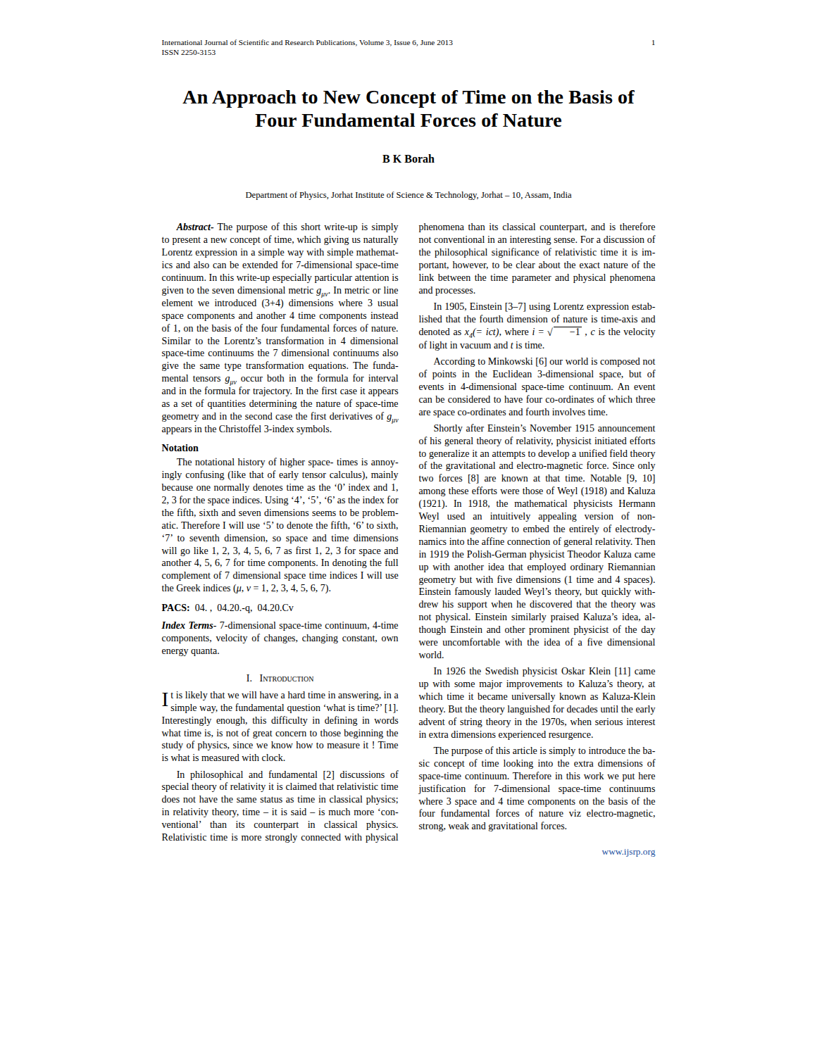International Journal of Scientific and Research Publications, Volume 3, Issue 6, June 2013
ISSN 2250-3153 1
An Approach to New Concept of Time on the Basis of
Four Fundamental Forces of Nature
B K Borah
Department of Physics, Jorhat Institute of Science & Technology, Jorhat – 10, Assam, India
Abstract- The purpose of this short write-up is simply to present a new concept of time, which giving us naturally Lorentz expression in a simple way with simple mathematics and also can be extended for 7-dimensional space-time continuum. In this write-up especially particular attention is given to the seven dimensional metric gμν. In metric or line element we introduced (3+4) dimensions where 3 usual space components and another 4 time components instead of 1, on the basis of the four fundamental forces of nature. Similar to the Lorentz’s transformation in 4 dimensional space-time continuums the 7 dimensional continuums also give the same type transformation equations. The fundamental tensors gμν occur both in the formula for interval and in the formula for trajectory. In the first case it appears as a set of quantities determining the nature of space-time geometry and in the second case the first derivatives of gμν appears in the Christoffel 3-index symbols.
Notation
The notational history of higher space- times is annoyingly confusing (like that of early tensor calculus), mainly because one normally denotes time as the ‘0’ index and 1, 2, 3 for the space indices. Using ‘4’, ‘5’, ‘6’ as the index for the fifth, sixth and seven dimensions seems to be problematic. Therefore I will use ‘5’ to denote the fifth, ‘6’ to sixth, ‘7’ to seventh dimension, so space and time dimensions will go like 1, 2, 3, 4, 5, 6, 7 as first 1, 2, 3 for space and another 4, 5, 6, 7 for time components. In denoting the full complement of 7 dimensional space time indices I will use the Greek indices (μ, ν = 1, 2, 3, 4, 5, 6, 7).
PACS: 04. , 04.20.-q, 04.20.Cv
Index Terms- 7-dimensional space-time continuum, 4-time components, velocity of changes, changing constant, own energy quanta.
I. Introduction
It is likely that we will have a hard time in answering, in a simple way, the fundamental question ‘what is time?’ [1]. Interestingly enough, this difficulty in defining in words what time is, is not of great concern to those beginning the study of physics, since we know how to measure it ! Time is what is measured with clock.
In philosophical and fundamental [2] discussions of special theory of relativity it is claimed that relativistic time does not have the same status as time in classical physics; in relativity theory, time – it is said – is much more ‘conventional’ than its counterpart in classical physics. Relativistic time is more strongly connected with physical phenomena than its classical counterpart, and is therefore not conventional in an interesting sense. For a discussion of the philosophical significance of relativistic time it is important, however, to be clear about the exact nature of the link between the time parameter and physical phenomena and processes.
In 1905, Einstein [3–7] using Lorentz expression established that the fourth dimension of nature is time-axis and denoted as x4(= ict), where i = √−1 , c is the velocity of light in vacuum and t is time.
According to Minkowski [6] our world is composed not of points in the Euclidean 3-dimensional space, but of events in 4-dimensional space-time continuum. An event can be considered to have four co-ordinates of which three are space co-ordinates and fourth involves time.
Shortly after Einstein’s November 1915 announcement of his general theory of relativity, physicist initiated efforts to generalize it an attempts to develop a unified field theory of the gravitational and electro-magnetic force. Since only two forces [8] are known at that time. Notable [9, 10] among these efforts were those of Weyl (1918) and Kaluza (1921). In 1918, the mathematical physicists Hermann Weyl used an intuitively appealing version of non-Riemannian geometry to embed the entirely of electrodynamics into the affine connection of general relativity. Then in 1919 the Polish-German physicist Theodor Kaluza came up with another idea that employed ordinary Riemannian geometry but with five dimensions (1 time and 4 spaces). Einstein famously lauded Weyl’s theory, but quickly withdrew his support when he discovered that the theory was not physical. Einstein similarly praised Kaluza’s idea, although Einstein and other prominent physicist of the day were uncomfortable with the idea of a five dimensional world.
In 1926 the Swedish physicist Oskar Klein [11] came up with some major improvements to Kaluza’s theory, at which time it became universally known as Kaluza-Klein theory. But the theory languished for decades until the early advent of string theory in the 1970s, when serious interest in extra dimensions experienced resurgence.
The purpose of this article is simply to introduce the basic concept of time looking into the extra dimensions of space-time continuum. Therefore in this work we put here justification for 7-dimensional space-time continuums where 3 space and 4 time components on the basis of the four fundamental forces of nature viz electro-magnetic, strong, weak and gravitational forces.
www.ijsrp.org